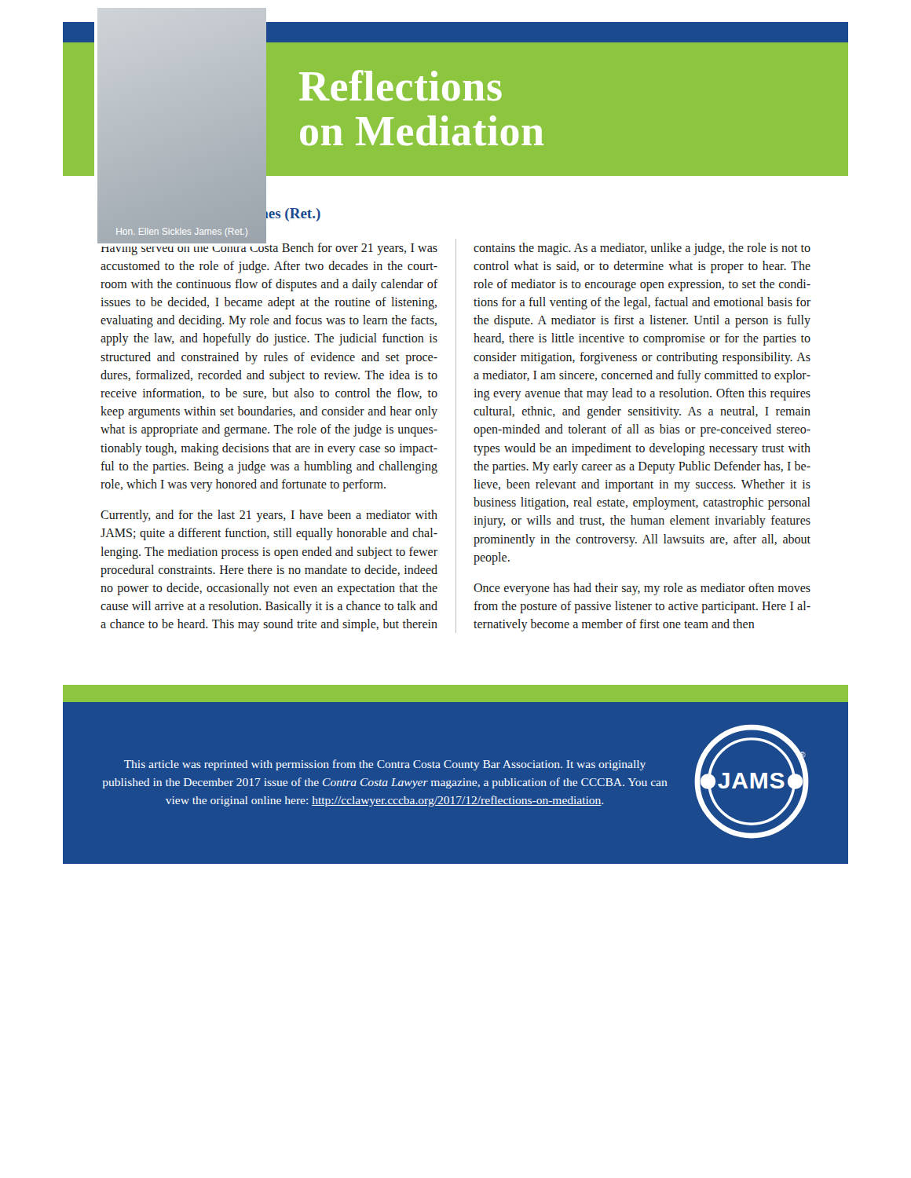Reflections
on Mediation
Hon. Ellen Sickles James (Ret.)
By Hon. Ellen Sickles James (Ret.)
Having served on the Contra Costa Bench for over 21 years, I was accustomed to the role of judge. After two decades in the courtroom with the continuous flow of disputes and a daily calendar of issues to be decided, I became adept at the routine of listening, evaluating and deciding. My role and focus was to learn the facts, apply the law, and hopefully do justice. The judicial function is structured and constrained by rules of evidence and set procedures, formalized, recorded and subject to review. The idea is to receive information, to be sure, but also to control the flow, to keep arguments within set boundaries, and consider and hear only what is appropriate and germane. The role of the judge is unquestionably tough, making decisions that are in every case so impactful to the parties. Being a judge was a humbling and challenging role, which I was very honored and fortunate to perform.
Currently, and for the last 21 years, I have been a mediator with JAMS; quite a different function, still equally honorable and challenging. The mediation process is open ended and subject to fewer procedural constraints. Here there is no mandate to decide, indeed no power to decide, occasionally not even an expectation that the cause will arrive at a resolution. Basically it is a chance to talk and a chance to be heard. This may sound trite and simple, but therein contains the magic. As a mediator, unlike a judge, the role is not to control what is said, or to determine what is proper to hear. The role of mediator is to encourage open expression, to set the conditions for a full venting of the legal, factual and emotional basis for the dispute. A mediator is first a listener. Until a person is fully heard, there is little incentive to compromise or for the parties to consider mitigation, forgiveness or contributing responsibility. As a mediator, I am sincere, concerned and fully committed to exploring every avenue that may lead to a resolution. Often this requires cultural, ethnic, and gender sensitivity. As a neutral, I remain open-minded and tolerant of all as bias or pre-conceived stereotypes would be an impediment to developing necessary trust with the parties. My early career as a Deputy Public Defender has, I believe, been relevant and important in my success. Whether it is business litigation, real estate, employment, catastrophic personal injury, or wills and trust, the human element invariably features prominently in the controversy. All lawsuits are, after all, about people.
Once everyone has had their say, my role as mediator often moves from the posture of passive listener to active participant. Here I alternatively become a member of first one team and then
This article was reprinted with permission from the Contra Costa County Bar Association. It was originally published in the December 2017 issue of the Contra Costa Lawyer magazine, a publication of the CCCBA. You can view the original online here: http://cclawyer.cccba.org/2017/12/reflections-on-mediation.
JAMS ®